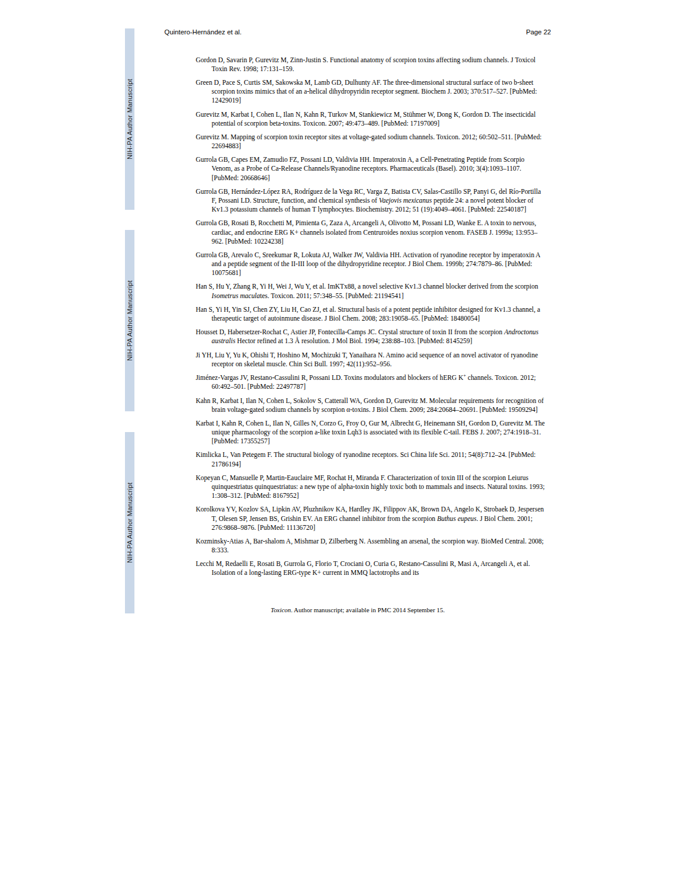NIH-PA Author Manuscript
NIH-PA Author Manuscript
NIH-PA Author Manuscript
Quintero-Hernández et al.
Page 22
Gordon D, Savarin P, Gurevitz M, Zinn-Justin S. Functional anatomy of scorpion toxins affecting sodium channels. J Toxicol Toxin Rev. 1998; 17:131–159.
Green D, Pace S, Curtis SM, Sakowska M, Lamb GD, Dulhunty AF. The three-dimensional structural surface of two b-sheet scorpion toxins mimics that of an a-helical dihydropyridin receptor segment. Biochem J. 2003; 370:517–527. [PubMed: 12429019]
Gurevitz M, Karbat I, Cohen L, Ilan N, Kahn R, Turkov M, Stankiewicz M, Stühmer W, Dong K, Gordon D. The insecticidal potential of scorpion beta-toxins. Toxicon. 2007; 49:473–489. [PubMed: 17197009]
Gurevitz M. Mapping of scorpion toxin receptor sites at voltage-gated sodium channels. Toxicon. 2012; 60:502–511. [PubMed: 22694883]
Gurrola GB, Capes EM, Zamudio FZ, Possani LD, Valdivia HH. Imperatoxin A, a Cell-Penetrating Peptide from Scorpio Venom, as a Probe of Ca-Release Channels/Ryanodine receptors. Pharmaceuticals (Basel). 2010; 3(4):1093–1107. [PubMed: 20668646]
Gurrola GB, Hernández-López RA, Rodríguez de la Vega RC, Varga Z, Batista CV, Salas-Castillo SP, Panyi G, del Río-Portilla F, Possani LD. Structure, function, and chemical synthesis of Vaejovis mexicanus peptide 24: a novel potent blocker of Kv1.3 potassium channels of human T lymphocytes. Biochemistry. 2012; 51 (19):4049–4061. [PubMed: 22540187]
Gurrola GB, Rosati B, Rocchetti M, Pimienta G, Zaza A, Arcangeli A, Olivotto M, Possani LD, Wanke E. A toxin to nervous, cardiac, and endocrine ERG K+ channels isolated from Centruroides noxius scorpion venom. FASEB J. 1999a; 13:953–962. [PubMed: 10224238]
Gurrola GB, Arevalo C, Sreekumar R, Lokuta AJ, Walker JW, Valdivia HH. Activation of ryanodine receptor by imperatoxin A and a peptide segment of the II-III loop of the dihydropyridine receptor. J Biol Chem. 1999b; 274:7879–86. [PubMed: 10075681]
Han S, Hu Y, Zhang R, Yi H, Wei J, Wu Y, et al. ImKTx88, a novel selective Kv1.3 channel blocker derived from the scorpion Isometrus maculates. Toxicon. 2011; 57:348–55. [PubMed: 21194541]
Han S, Yi H, Yin SJ, Chen ZY, Liu H, Cao ZJ, et al. Structural basis of a potent peptide inhibitor designed for Kv1.3 channel, a therapeutic target of autoinmune disease. J Biol Chem. 2008; 283:19058–65. [PubMed: 18480054]
Housset D, Habersetzer-Rochat C, Astier JP, Fontecilla-Camps JC. Crystal structure of toxin II from the scorpion Androctonus australis Hector refined at 1.3 Å resolution. J Mol Biol. 1994; 238:88–103. [PubMed: 8145259]
Ji YH, Liu Y, Yu K, Ohishi T, Hoshino M, Mochizuki T, Yanaihara N. Amino acid sequence of an novel activator of ryanodine receptor on skeletal muscle. Chin Sci Bull. 1997; 42(11):952–956.
Jiménez-Vargas JV, Restano-Cassulini R, Possani LD. Toxins modulators and blockers of hERG K+ channels. Toxicon. 2012; 60:492–501. [PubMed: 22497787]
Kahn R, Karbat I, Ilan N, Cohen L, Sokolov S, Catterall WA, Gordon D, Gurevitz M. Molecular requirements for recognition of brain voltage-gated sodium channels by scorpion α-toxins. J Biol Chem. 2009; 284:20684–20691. [PubMed: 19509294]
Karbat I, Kahn R, Cohen L, Ilan N, Gilles N, Corzo G, Froy O, Gur M, Albrecht G, Heinemann SH, Gordon D, Gurevitz M. The unique pharmacology of the scorpion a-like toxin Lqh3 is associated with its flexible C-tail. FEBS J. 2007; 274:1918–31. [PubMed: 17355257]
Kimlicka L, Van Petegem F. The structural biology of ryanodine receptors. Sci China life Sci. 2011; 54(8):712–24. [PubMed: 21786194]
Kopeyan C, Mansuelle P, Martin-Eauclaire MF, Rochat H, Miranda F. Characterization of toxin III of the scorpion Leiurus quinquestriatus quinquestriatus: a new type of alpha-toxin highly toxic both to mammals and insects. Natural toxins. 1993; 1:308–312. [PubMed: 8167952]
Korolkova YV, Kozlov SA, Lipkin AV, Pluzhnikov KA, Hardley JK, Filippov AK, Brown DA, Angelo K, Strobaek D, Jespersen T, Olesen SP, Jensen BS, Grishin EV. An ERG channel inhibitor from the scorpion Buthus eupeus. J Biol Chem. 2001; 276:9868–9876. [PubMed: 11136720]
Kozminsky-Atias A, Bar-shalom A, Mishmar D, Zilberberg N. Assembling an arsenal, the scorpion way. BioMed Central. 2008; 8:333.
Lecchi M, Redaelli E, Rosati B, Gurrola G, Florio T, Crociani O, Curia G, Restano-Cassulini R, Masi A, Arcangeli A, et al. Isolation of a long-lasting ERG-type K+ current in MMQ lactotrophs and its
Toxicon. Author manuscript; available in PMC 2014 September 15.